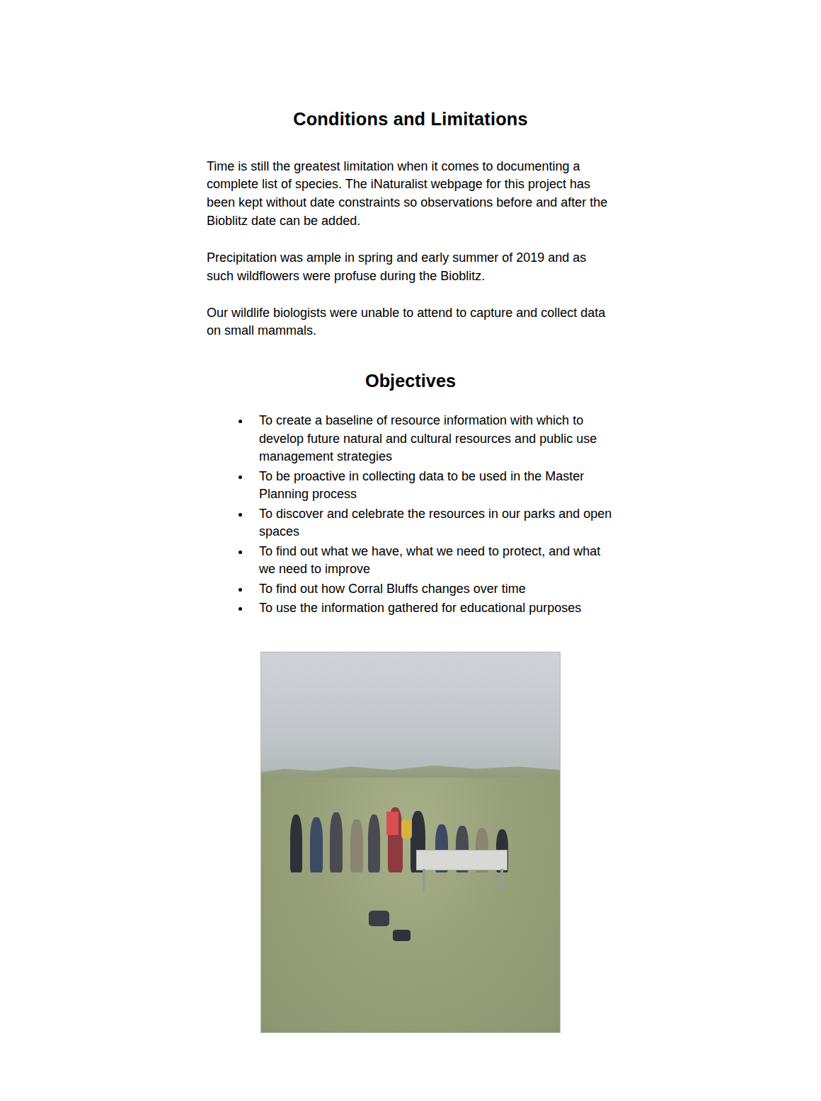Conditions and Limitations
Time is still the greatest limitation when it comes to documenting a complete list of species. The iNaturalist webpage for this project has been kept without date constraints so observations before and after the Bioblitz date can be added.
Precipitation was ample in spring and early summer of 2019 and as such wildflowers were profuse during the Bioblitz.
Our wildlife biologists were unable to attend to capture and collect data on small mammals.
Objectives
To create a baseline of resource information with which to develop future natural and cultural resources and public use management strategies
To be proactive in collecting data to be used in the Master Planning process
To discover and celebrate the resources in our parks and open spaces
To find out what we have, what we need to protect, and what we need to improve
To find out how Corral Bluffs changes over time
To use the information gathered for educational purposes